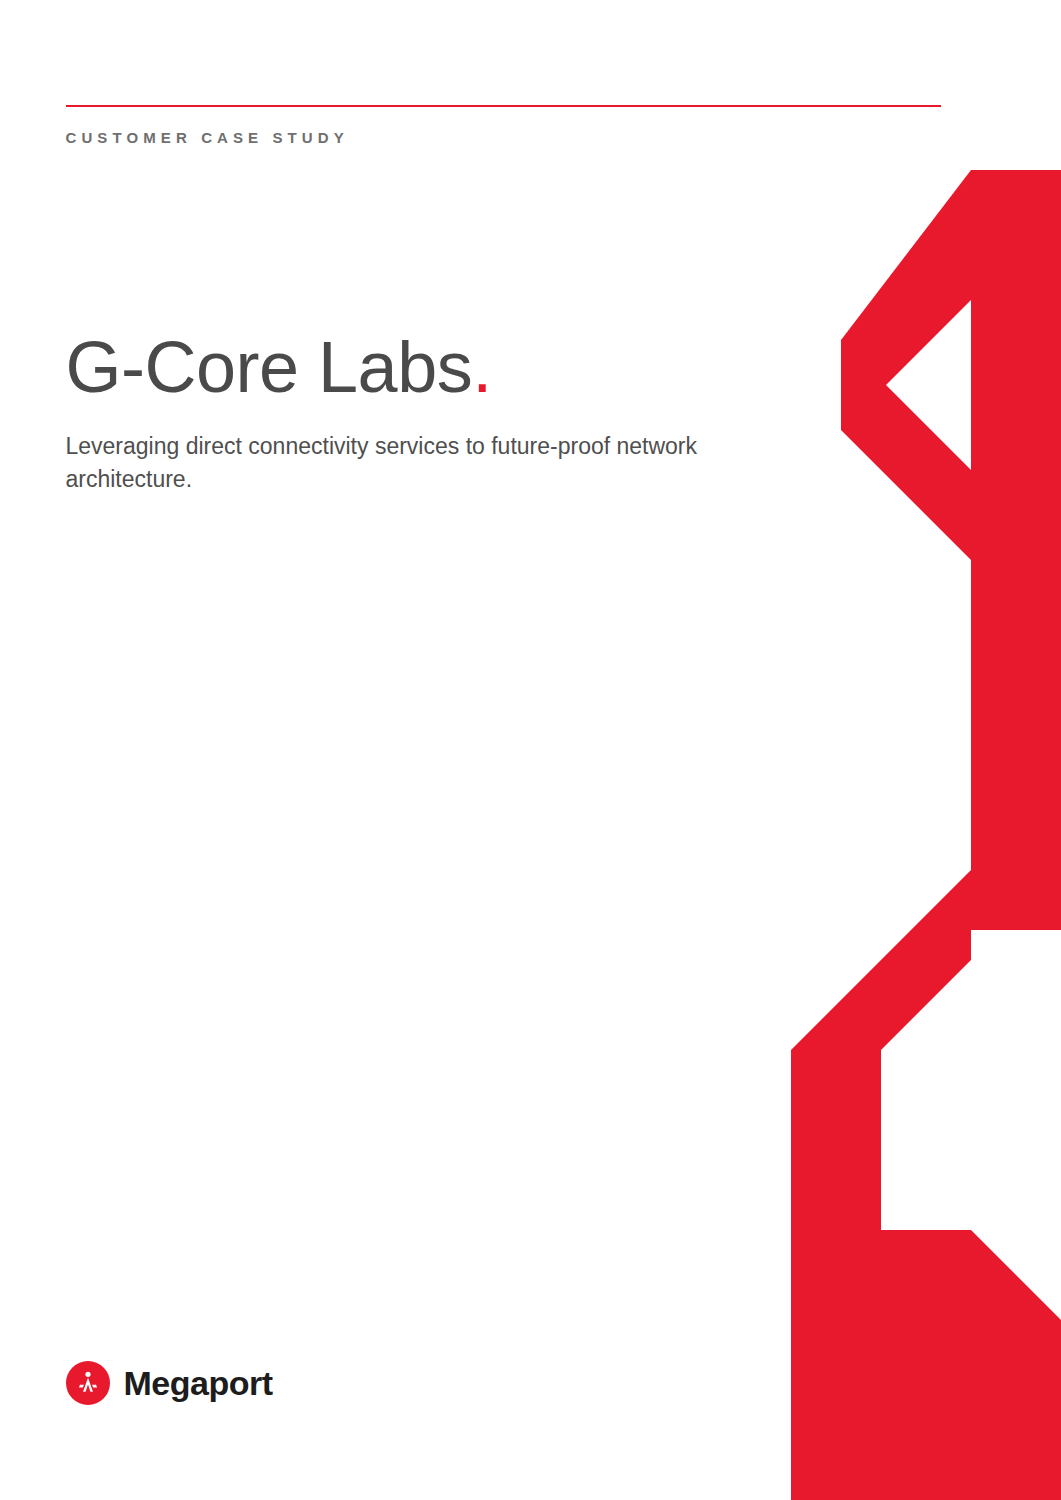Customer Case Study
G-Core Labs.
Leveraging direct connectivity services to future-proof network architecture.
Megaport